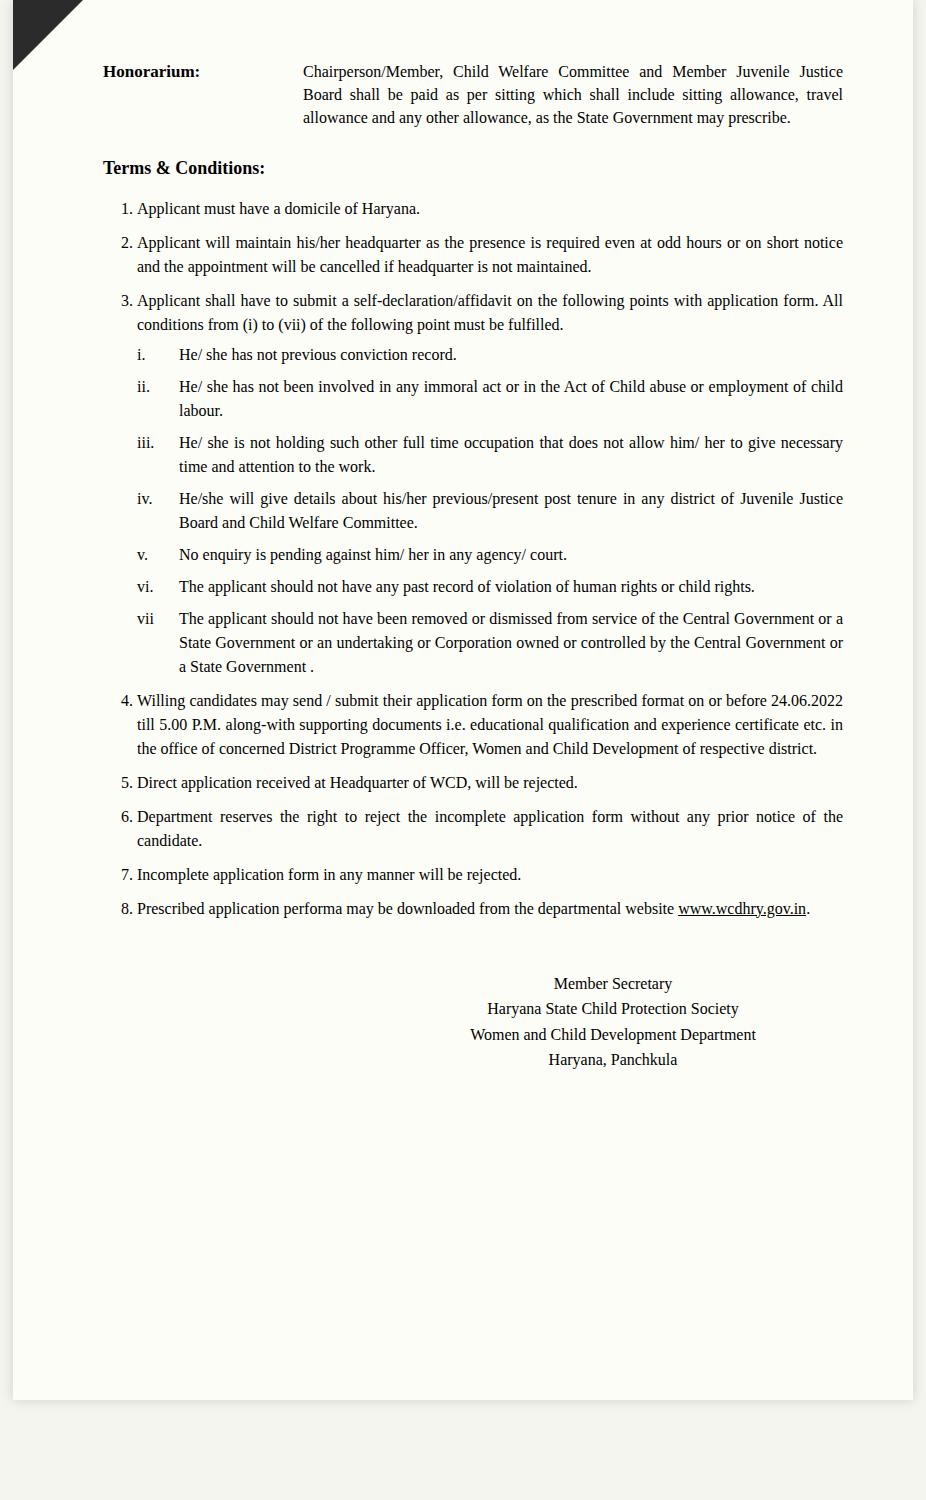Honorarium:
Chairperson/Member, Child Welfare Committee and Member Juvenile Justice Board shall be paid as per sitting which shall include sitting allowance, travel allowance and any other allowance, as the State Government may prescribe.
Terms & Conditions:
Applicant must have a domicile of Haryana.
Applicant will maintain his/her headquarter as the presence is required even at odd hours or on short notice and the appointment will be cancelled if headquarter is not maintained.
Applicant shall have to submit a self-declaration/affidavit on the following points with application form. All conditions from (i) to (vii) of the following point must be fulfilled.
i. He/ she has not previous conviction record.
ii. He/ she has not been involved in any immoral act or in the Act of Child abuse or employment of child labour.
iii. He/ she is not holding such other full time occupation that does not allow him/ her to give necessary time and attention to the work.
iv. He/she will give details about his/her previous/present post tenure in any district of Juvenile Justice Board and Child Welfare Committee.
v. No enquiry is pending against him/ her in any agency/ court.
vi. The applicant should not have any past record of violation of human rights or child rights.
vii The applicant should not have been removed or dismissed from service of the Central Government or a State Government or an undertaking or Corporation owned or controlled by the Central Government or a State Government .
Willing candidates may send / submit their application form on the prescribed format on or before 24.06.2022 till 5.00 P.M. along-with supporting documents i.e. educational qualification and experience certificate etc. in the office of concerned District Programme Officer, Women and Child Development of respective district.
Direct application received at Headquarter of WCD, will be rejected.
Department reserves the right to reject the incomplete application form without any prior notice of the candidate.
Incomplete application form in any manner will be rejected.
Prescribed application performa may be downloaded from the departmental website www.wcdhry.gov.in.
Member Secretary
Haryana State Child Protection Society
Women and Child Development Department
Haryana, Panchkula